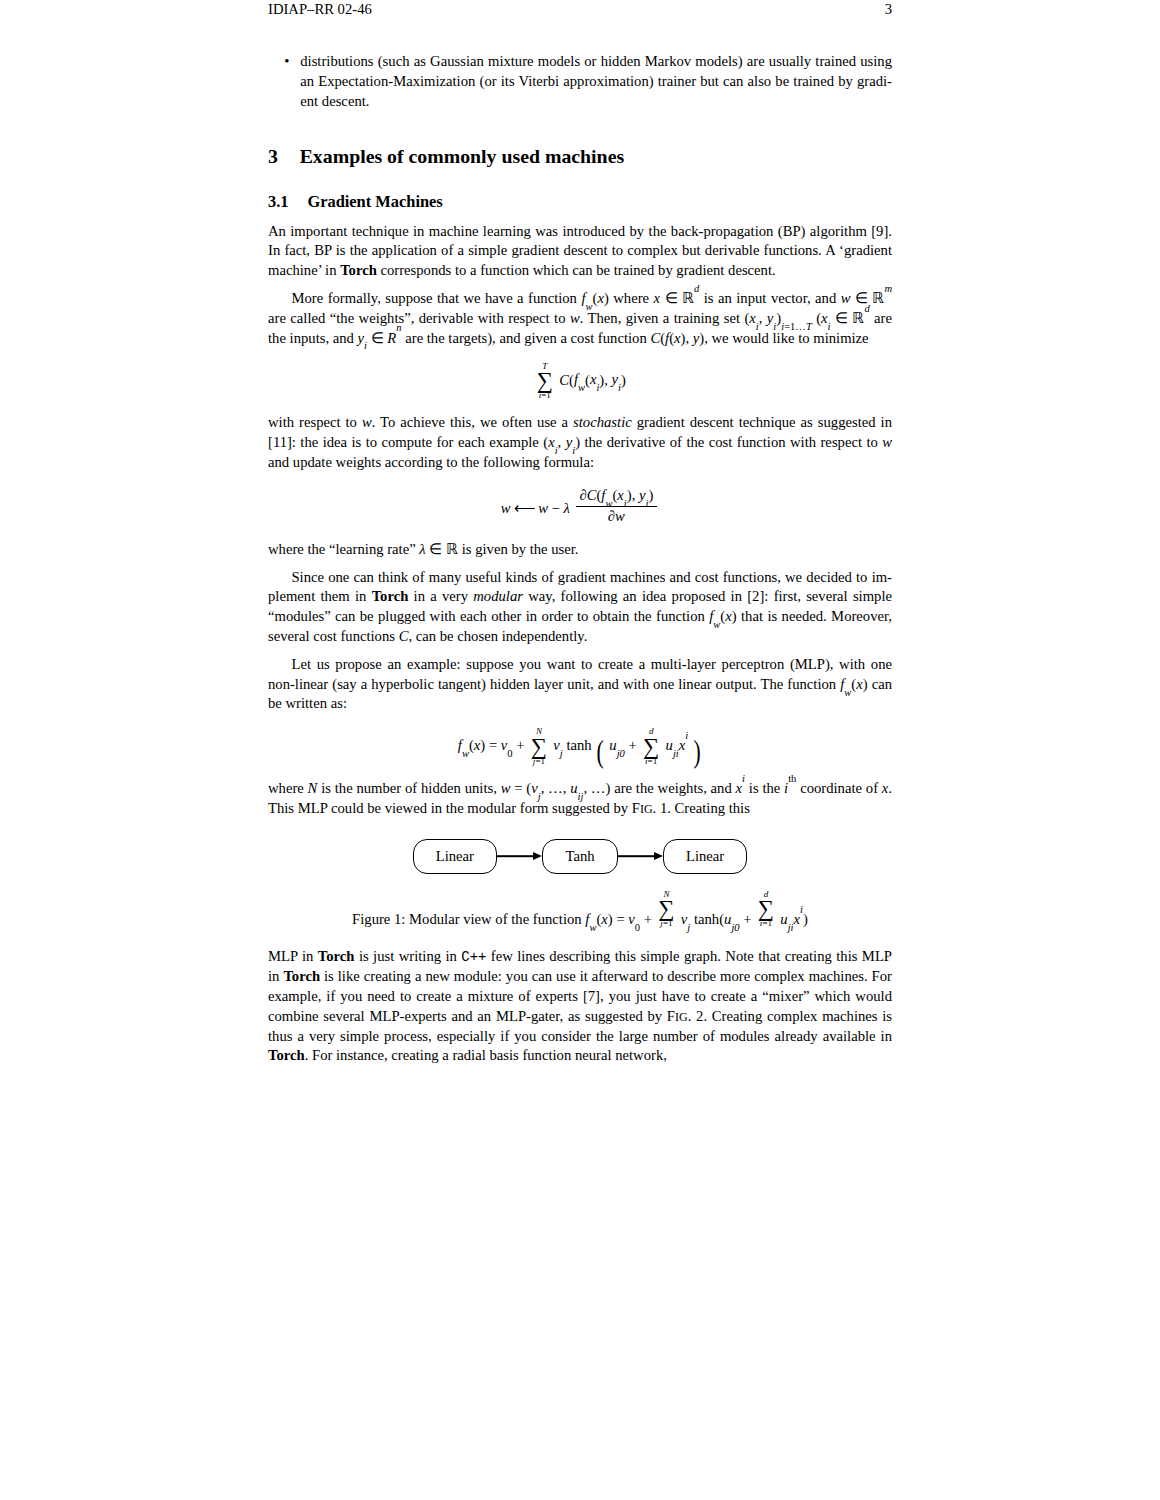IDIAP–RR 02-46 3
distributions (such as Gaussian mixture models or hidden Markov models) are usually trained using an Expectation-Maximization (or its Viterbi approximation) trainer but can also be trained by gradient descent.
3 Examples of commonly used machines
3.1 Gradient Machines
An important technique in machine learning was introduced by the back-propagation (BP) algorithm [9]. In fact, BP is the application of a simple gradient descent to complex but derivable functions. A ‘gradient machine’ in Torch corresponds to a function which can be trained by gradient descent.
More formally, suppose that we have a function fw(x) where x ∈ ℝd is an input vector, and w ∈ ℝm are called “the weights”, derivable with respect to w. Then, given a training set (xi, yi)i=1…T (xi ∈ ℝd are the inputs, and yi ∈ Rn are the targets), and given a cost function C(f(x), y), we would like to minimize
T∑i=1 C(fw(xi), yi)
with respect to w. To achieve this, we often use a stochastic gradient descent technique as suggested in [11]: the idea is to compute for each example (xi, yi) the derivative of the cost function with respect to w and update weights according to the following formula:
w ⟵ w − λ ∂C(fw(xi), yi) ∂w
where the “learning rate” λ ∈ ℝ is given by the user.
Since one can think of many useful kinds of gradient machines and cost functions, we decided to implement them in Torch in a very modular way, following an idea proposed in [2]: first, several simple “modules” can be plugged with each other in order to obtain the function fw(x) that is needed. Moreover, several cost functions C, can be chosen independently.
Let us propose an example: suppose you want to create a multi-layer perceptron (MLP), with one non-linear (say a hyperbolic tangent) hidden layer unit, and with one linear output. The function fw(x) can be written as:
fw(x) = v0 + N∑j=1 vj tanh ( uj0 + d∑i=1 ujixi )
where N is the number of hidden units, w = (vj, …, uij, …) are the weights, and xi is the ith coordinate of x. This MLP could be viewed in the modular form suggested by FIG. 1. Creating this
Linear
Tanh
Linear
Figure 1: Modular view of the function fw(x) = v0 + N∑j=1 vj tanh(uj0 + d∑i=1 ujixi)
MLP in Torch is just writing in C++ few lines describing this simple graph. Note that creating this MLP in Torch is like creating a new module: you can use it afterward to describe more complex machines. For example, if you need to create a mixture of experts [7], you just have to create a “mixer” which would combine several MLP-experts and an MLP-gater, as suggested by FIG. 2. Creating complex machines is thus a very simple process, especially if you consider the large number of modules already available in Torch. For instance, creating a radial basis function neural network,